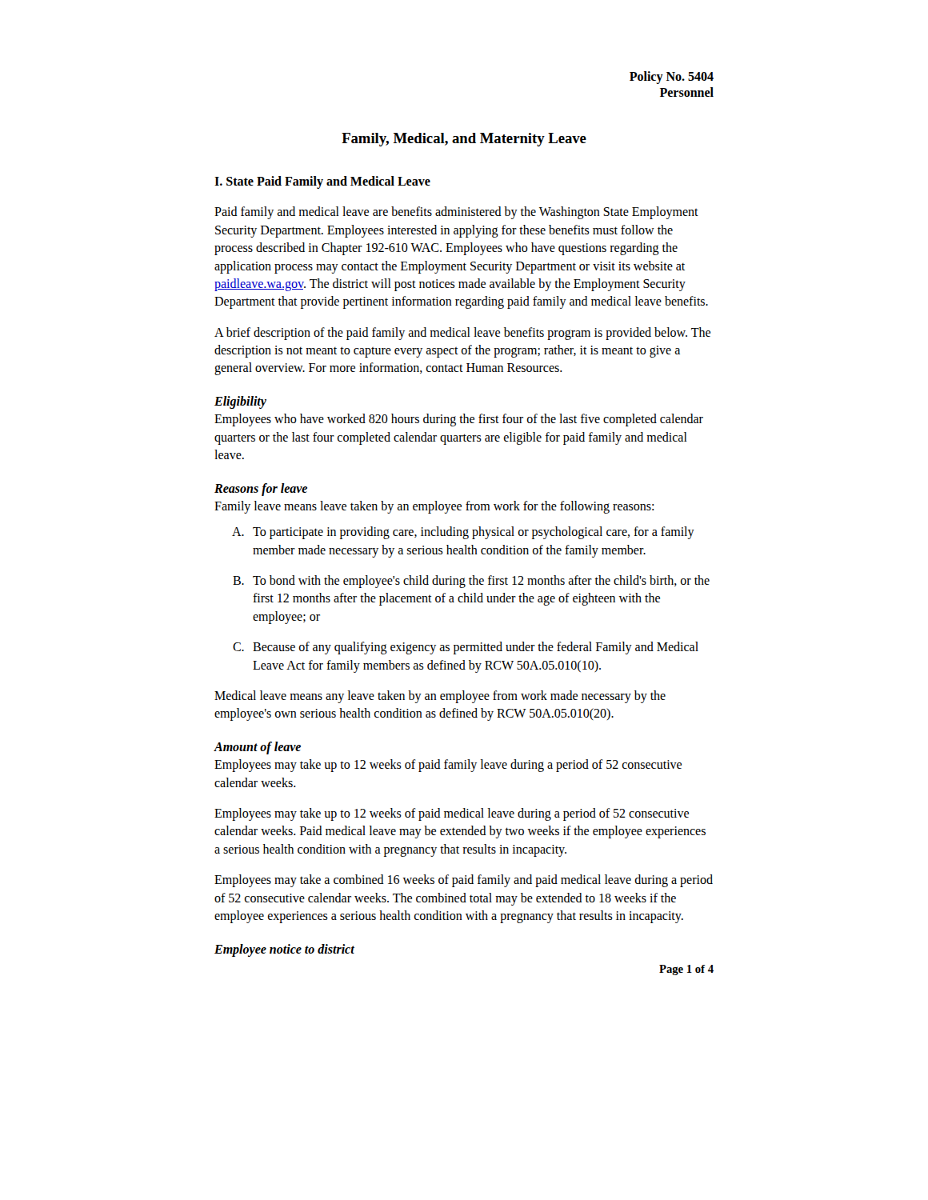Policy No. 5404
Personnel
Family, Medical, and Maternity Leave
I. State Paid Family and Medical Leave
Paid family and medical leave are benefits administered by the Washington State Employment Security Department. Employees interested in applying for these benefits must follow the process described in Chapter 192-610 WAC. Employees who have questions regarding the application process may contact the Employment Security Department or visit its website at paidleave.wa.gov. The district will post notices made available by the Employment Security Department that provide pertinent information regarding paid family and medical leave benefits.
A brief description of the paid family and medical leave benefits program is provided below. The description is not meant to capture every aspect of the program; rather, it is meant to give a general overview. For more information, contact Human Resources.
Eligibility
Employees who have worked 820 hours during the first four of the last five completed calendar quarters or the last four completed calendar quarters are eligible for paid family and medical leave.
Reasons for leave
Family leave means leave taken by an employee from work for the following reasons:
To participate in providing care, including physical or psychological care, for a family member made necessary by a serious health condition of the family member.
To bond with the employee's child during the first 12 months after the child's birth, or the first 12 months after the placement of a child under the age of eighteen with the employee; or
Because of any qualifying exigency as permitted under the federal Family and Medical Leave Act for family members as defined by RCW 50A.05.010(10).
Medical leave means any leave taken by an employee from work made necessary by the employee's own serious health condition as defined by RCW 50A.05.010(20).
Amount of leave
Employees may take up to 12 weeks of paid family leave during a period of 52 consecutive calendar weeks.
Employees may take up to 12 weeks of paid medical leave during a period of 52 consecutive calendar weeks. Paid medical leave may be extended by two weeks if the employee experiences a serious health condition with a pregnancy that results in incapacity.
Employees may take a combined 16 weeks of paid family and paid medical leave during a period of 52 consecutive calendar weeks. The combined total may be extended to 18 weeks if the employee experiences a serious health condition with a pregnancy that results in incapacity.
Employee notice to district
Page 1 of 4